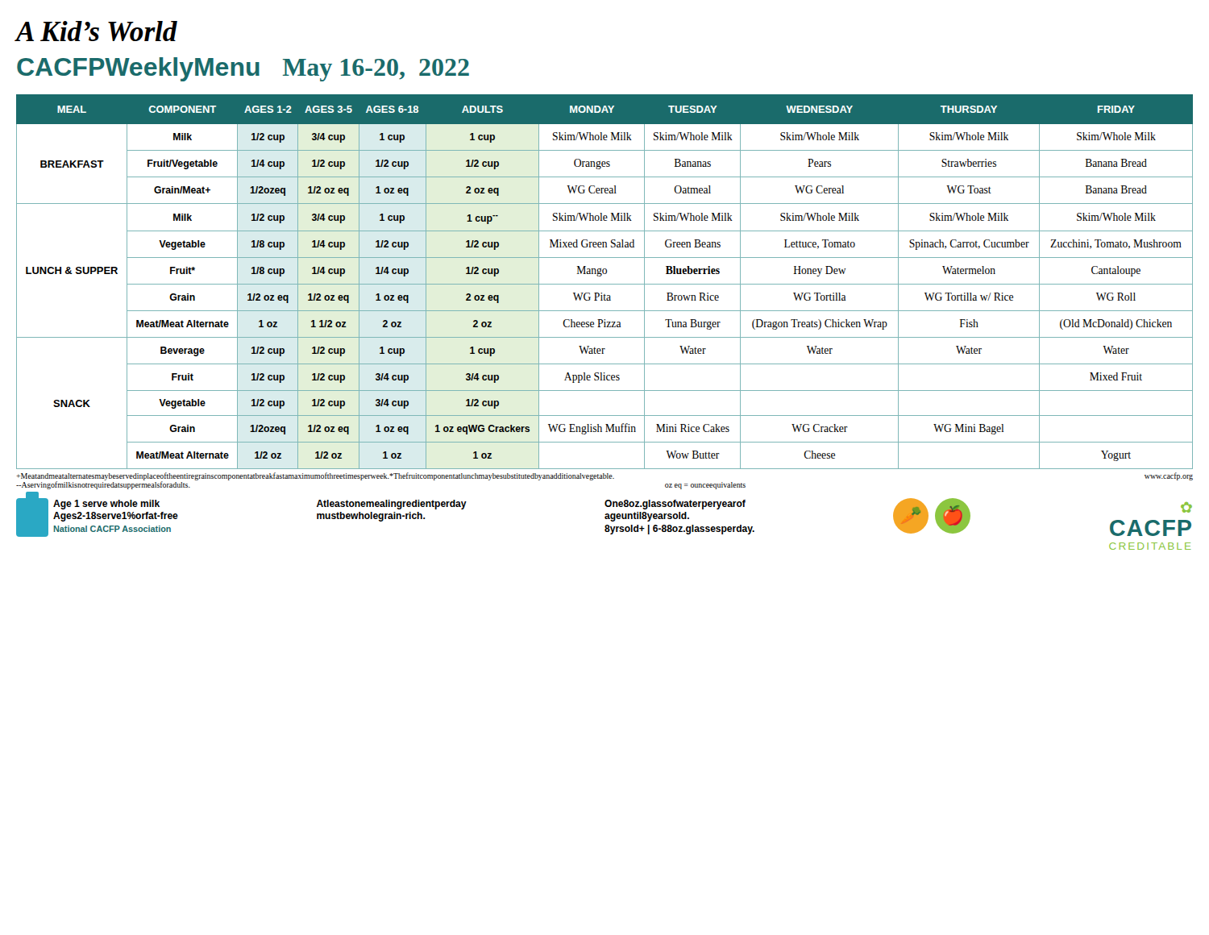A Kid’s World
CACFPWeeklyMenu May 16-20, 2022
| MEAL | COMPONENT | AGES 1-2 | AGES 3-5 | AGES 6-18 | ADULTS | MONDAY | TUESDAY | WEDNESDAY | THURSDAY | FRIDAY |
| --- | --- | --- | --- | --- | --- | --- | --- | --- | --- | --- |
| BREAKFAST | Milk | 1/2 cup | 3/4 cup | 1 cup | 1 cup | Skim/Whole Milk | Skim/Whole Milk | Skim/Whole Milk | Skim/Whole Milk | Skim/Whole Milk |
| Fruit/Vegetable | 1/4 cup | 1/2 cup | 1/2 cup | 1/2 cup | Oranges | Bananas | Pears | Strawberries | Banana Bread |
| Grain/Meat+ | 1/2ozeq | 1/2 oz eq | 1 oz eq | 2 oz eq | WG Cereal | Oatmeal | WG Cereal | WG Toast | Banana Bread |
| LUNCH & SUPPER | Milk | 1/2 cup | 3/4 cup | 1 cup | 1 cup -- | Skim/Whole Milk | Skim/Whole Milk | Skim/Whole Milk | Skim/Whole Milk | Skim/Whole Milk |
| Vegetable | 1/8 cup | 1/4 cup | 1/2 cup | 1/2 cup | Mixed Green Salad | Green Beans | Lettuce, Tomato | Spinach, Carrot, Cucumber | Zucchini, Tomato, Mushroom |
| Fruit* | 1/8 cup | 1/4 cup | 1/4 cup | 1/2 cup | Mango | Blueberries | Honey Dew | Watermelon | Cantaloupe |
| Grain | 1/2 oz eq | 1/2 oz eq | 1 oz eq | 2 oz eq | WG Pita | Brown Rice | WG Tortilla | WG Tortilla w/ Rice | WG Roll |
| Meat/Meat Alternate | 1 oz | 1 1/2 oz | 2 oz | 2 oz | Cheese Pizza | Tuna Burger | (Dragon Treats) Chicken Wrap | Fish | (Old McDonald) Chicken |
| SNACK | Beverage | 1/2 cup | 1/2 cup | 1 cup | 1 cup | Water | Water | Water | Water | Water |
| Fruit | 1/2 cup | 1/2 cup | 3/4 cup | 3/4 cup | Apple Slices | | | | Mixed Fruit |
| Vegetable | 1/2 cup | 1/2 cup | 3/4 cup | 1/2 cup | | | | | |
| Grain | 1/2ozeq | 1/2 oz eq | 1 oz eq | 1 oz eqWG Crackers | WG English Muffin | Mini Rice Cakes | WG Cracker | WG Mini Bagel | |
| Meat/Meat Alternate | 1/2 oz | 1/2 oz | 1 oz | 1 oz | | Wow Butter | Cheese | | Yogurt |
+Meatandmeatalternatesmaybeservedinplaceoftheentiregrainscomponentatbreakfastamaximumofthreetimesperweek.*Thefruitcomponentatlunchmaybesubstitutedbyanadditionalvegetable. www.cacfp.org
--Aservingofmilkisnotrequiredatsuppermealsforadults. oz eq = ounceequivalents
Age 1 serve whole milk
Ages2-18serve1%orfat-free
National CACFP Association
Atleastonemealingredientperday
mustbewholegrain-rich.
One8oz.glassofwaterperyearof
ageuntil8yearsold.
8yrsold+ | 6-88oz.glassesperday.
🥕
🍎
✿
CACFP
CREDITABLE